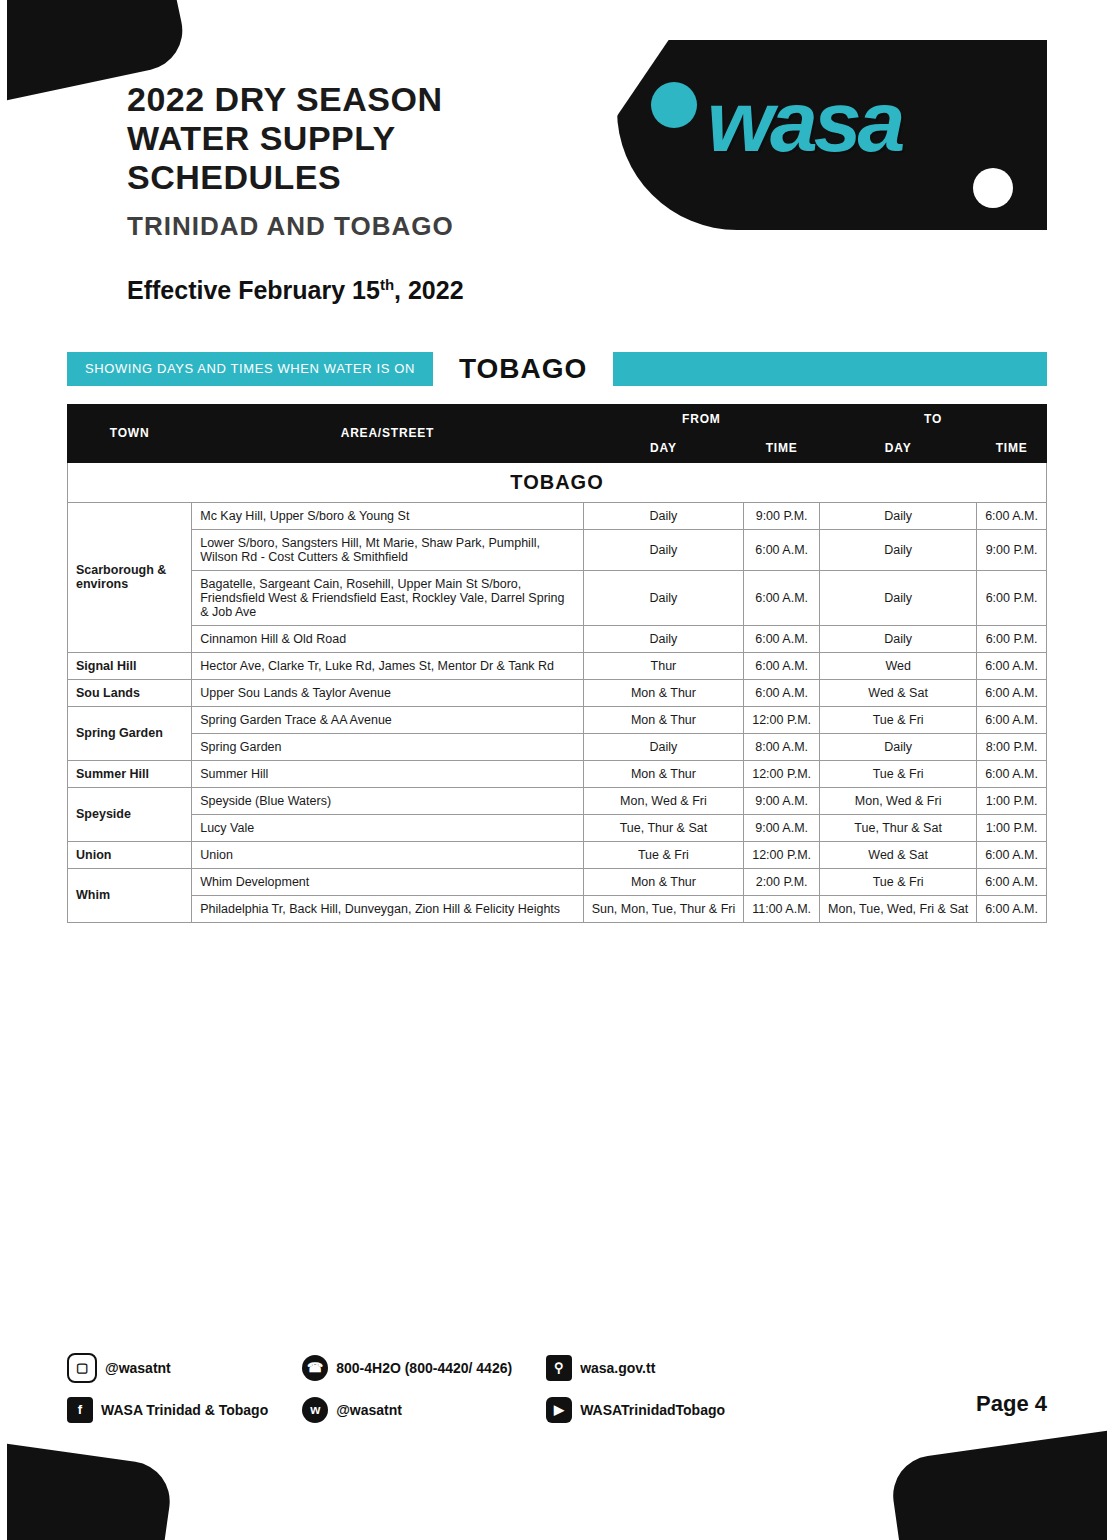2022 Dry Season
Water Supply Schedules
Trinidad and Tobago
Effective February 15th, 2022
wasa
SHOWING DAYS AND TIMES WHEN WATER IS ON
TOBAGO
| Town | Area/Street | From | To |
| --- | --- | --- | --- |
| Day | Time | Day | Time |
| TOBAGO |
| Scarborough & environs | Mc Kay Hill, Upper S/boro & Young St | Daily | 9:00 P.M. | Daily | 6:00 A.M. |
| Lower S/boro, Sangsters Hill, Mt Marie, Shaw Park, Pumphill, Wilson Rd - Cost Cutters & Smithfield | Daily | 6:00 A.M. | Daily | 9:00 P.M. |
| Bagatelle, Sargeant Cain, Rosehill, Upper Main St S/boro, Friendsfield West & Friendsfield East, Rockley Vale, Darrel Spring & Job Ave | Daily | 6:00 A.M. | Daily | 6:00 P.M. |
| Cinnamon Hill & Old Road | Daily | 6:00 A.M. | Daily | 6:00 P.M. |
| Signal Hill | Hector Ave, Clarke Tr, Luke Rd, James St, Mentor Dr & Tank Rd | Thur | 6:00 A.M. | Wed | 6:00 A.M. |
| Sou Lands | Upper Sou Lands & Taylor Avenue | Mon & Thur | 6:00 A.M. | Wed & Sat | 6:00 A.M. |
| Spring Garden | Spring Garden Trace & AA Avenue | Mon & Thur | 12:00 P.M. | Tue & Fri | 6:00 A.M. |
| Spring Garden | Daily | 8:00 A.M. | Daily | 8:00 P.M. |
| Summer Hill | Summer Hill | Mon & Thur | 12:00 P.M. | Tue & Fri | 6:00 A.M. |
| Speyside | Speyside (Blue Waters) | Mon, Wed & Fri | 9:00 A.M. | Mon, Wed & Fri | 1:00 P.M. |
| Lucy Vale | Tue, Thur & Sat | 9:00 A.M. | Tue, Thur & Sat | 1:00 P.M. |
| Union | Union | Tue & Fri | 12:00 P.M. | Wed & Sat | 6:00 A.M. |
| Whim | Whim Development | Mon & Thur | 2:00 P.M. | Tue & Fri | 6:00 A.M. |
| Philadelphia Tr, Back Hill, Dunveygan, Zion Hill & Felicity Heights | Sun, Mon, Tue, Thur & Fri | 11:00 A.M. | Mon, Tue, Wed, Fri & Sat | 6:00 A.M. |
▢@wasatnt
☎800-4H2O (800-4420/ 4426)
⚲wasa.gov.tt
fWASA Trinidad & Tobago
w@wasatnt
▶WASATrinidadTobago
Page 4